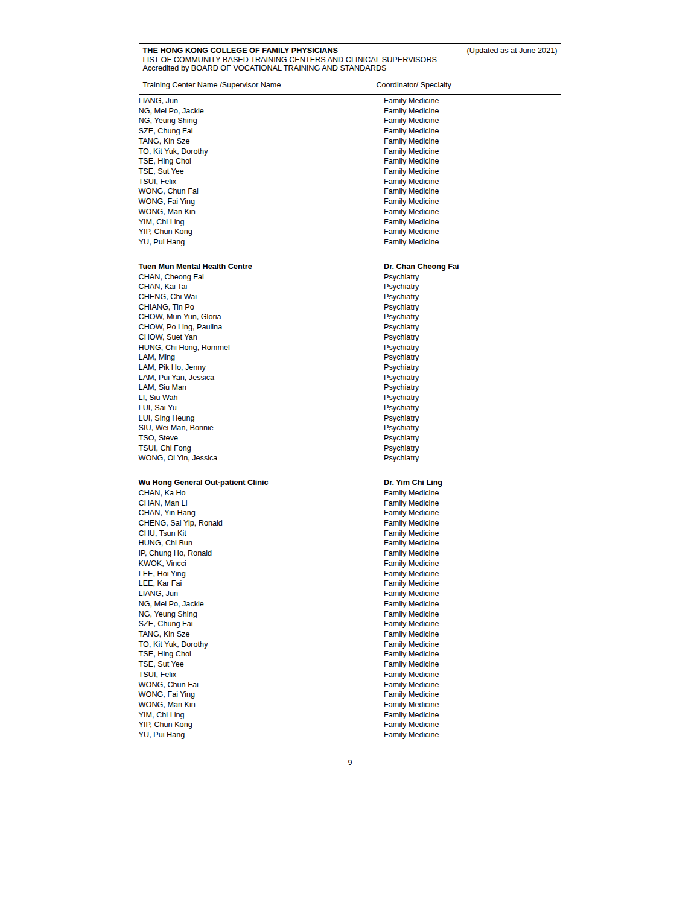THE HONG KONG COLLEGE OF FAMILY PHYSICIANS (Updated as at June 2021)
LIST OF COMMUNITY BASED TRAINING CENTERS AND CLINICAL SUPERVISORS
Accredited by BOARD OF VOCATIONAL TRAINING AND STANDARDS
Training Center Name /Supervisor Name Coordinator/ Specialty
| LIANG, Jun | Family Medicine |
| NG, Mei Po, Jackie | Family Medicine |
| NG, Yeung Shing | Family Medicine |
| SZE, Chung Fai | Family Medicine |
| TANG, Kin Sze | Family Medicine |
| TO, Kit Yuk, Dorothy | Family Medicine |
| TSE, Hing Choi | Family Medicine |
| TSE, Sut Yee | Family Medicine |
| TSUI, Felix | Family Medicine |
| WONG, Chun Fai | Family Medicine |
| WONG, Fai Ying | Family Medicine |
| WONG, Man Kin | Family Medicine |
| YIM, Chi Ling | Family Medicine |
| YIP, Chun Kong | Family Medicine |
| YU, Pui Hang | Family Medicine |
| Tuen Mun Mental Health Centre | Dr. Chan Cheong Fai |
| CHAN, Cheong Fai | Psychiatry |
| CHAN, Kai Tai | Psychiatry |
| CHENG, Chi Wai | Psychiatry |
| CHIANG, Tin Po | Psychiatry |
| CHOW, Mun Yun, Gloria | Psychiatry |
| CHOW, Po Ling, Paulina | Psychiatry |
| CHOW, Suet Yan | Psychiatry |
| HUNG, Chi Hong, Rommel | Psychiatry |
| LAM, Ming | Psychiatry |
| LAM, Pik Ho, Jenny | Psychiatry |
| LAM, Pui Yan, Jessica | Psychiatry |
| LAM, Siu Man | Psychiatry |
| LI, Siu Wah | Psychiatry |
| LUI, Sai Yu | Psychiatry |
| LUI, Sing Heung | Psychiatry |
| SIU, Wei Man, Bonnie | Psychiatry |
| TSO, Steve | Psychiatry |
| TSUI, Chi Fong | Psychiatry |
| WONG, Oi Yin, Jessica | Psychiatry |
| Wu Hong General Out-patient Clinic | Dr. Yim Chi Ling |
| CHAN, Ka Ho | Family Medicine |
| CHAN, Man Li | Family Medicine |
| CHAN, Yin Hang | Family Medicine |
| CHENG, Sai Yip, Ronald | Family Medicine |
| CHU, Tsun Kit | Family Medicine |
| HUNG, Chi Bun | Family Medicine |
| IP, Chung Ho, Ronald | Family Medicine |
| KWOK, Vincci | Family Medicine |
| LEE, Hoi Ying | Family Medicine |
| LEE, Kar Fai | Family Medicine |
| LIANG, Jun | Family Medicine |
| NG, Mei Po, Jackie | Family Medicine |
| NG, Yeung Shing | Family Medicine |
| SZE, Chung Fai | Family Medicine |
| TANG, Kin Sze | Family Medicine |
| TO, Kit Yuk, Dorothy | Family Medicine |
| TSE, Hing Choi | Family Medicine |
| TSE, Sut Yee | Family Medicine |
| TSUI, Felix | Family Medicine |
| WONG, Chun Fai | Family Medicine |
| WONG, Fai Ying | Family Medicine |
| WONG, Man Kin | Family Medicine |
| YIM, Chi Ling | Family Medicine |
| YIP, Chun Kong | Family Medicine |
| YU, Pui Hang | Family Medicine |
9